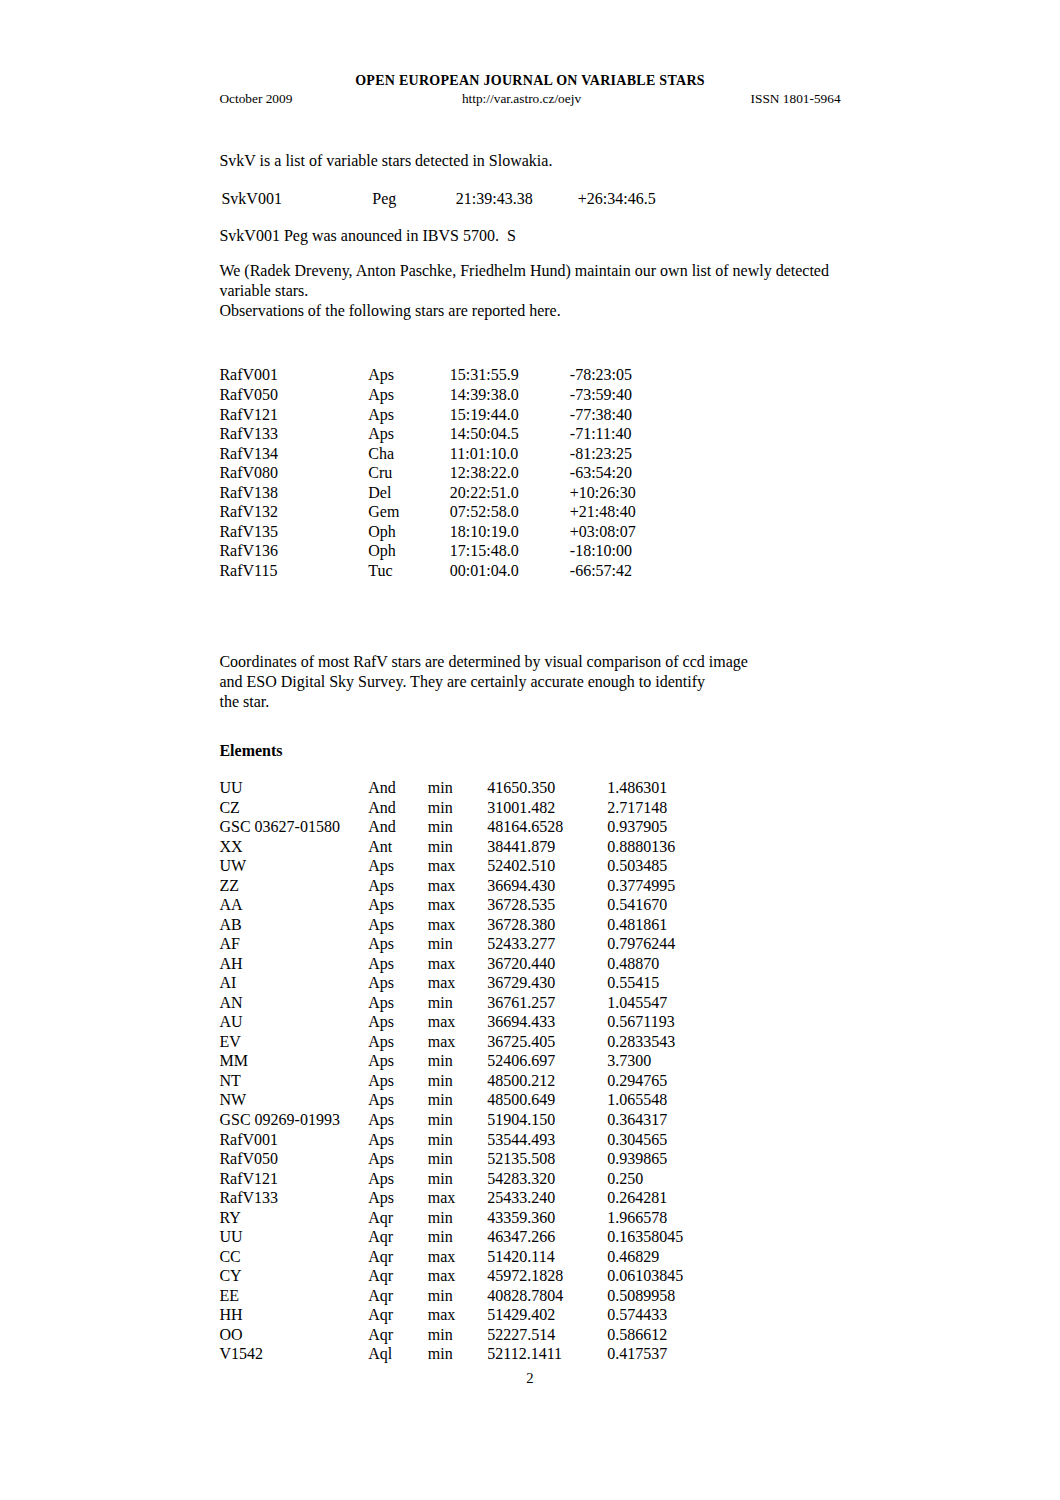OPEN EUROPEAN JOURNAL ON VARIABLE STARS
October 2009
http://var.astro.cz/oejv
ISSN 1801-5964
SvkV is a list of variable stars detected in Slowakia.
| SvkV001 | Peg | 21:39:43.38 | +26:34:46.5 |
SvkV001 Peg was anounced in IBVS 5700. S
We (Radek Dreveny, Anton Paschke, Friedhelm Hund) maintain our own list of newly detected variable stars.
Observations of the following stars are reported here.
| RafV001 | Aps | 15:31:55.9 | -78:23:05 |
| RafV050 | Aps | 14:39:38.0 | -73:59:40 |
| RafV121 | Aps | 15:19:44.0 | -77:38:40 |
| RafV133 | Aps | 14:50:04.5 | -71:11:40 |
| RafV134 | Cha | 11:01:10.0 | -81:23:25 |
| RafV080 | Cru | 12:38:22.0 | -63:54:20 |
| RafV138 | Del | 20:22:51.0 | +10:26:30 |
| RafV132 | Gem | 07:52:58.0 | +21:48:40 |
| RafV135 | Oph | 18:10:19.0 | +03:08:07 |
| RafV136 | Oph | 17:15:48.0 | -18:10:00 |
| RafV115 | Tuc | 00:01:04.0 | -66:57:42 |
Coordinates of most RafV stars are determined by visual comparison of ccd image
and ESO Digital Sky Survey. They are certainly accurate enough to identify
the star.
Elements
| UU | And | min | 41650.350 | 1.486301 |
| CZ | And | min | 31001.482 | 2.717148 |
| GSC 03627-01580 | And | min | 48164.6528 | 0.937905 |
| XX | Ant | min | 38441.879 | 0.8880136 |
| UW | Aps | max | 52402.510 | 0.503485 |
| ZZ | Aps | max | 36694.430 | 0.3774995 |
| AA | Aps | max | 36728.535 | 0.541670 |
| AB | Aps | max | 36728.380 | 0.481861 |
| AF | Aps | min | 52433.277 | 0.7976244 |
| AH | Aps | max | 36720.440 | 0.48870 |
| AI | Aps | max | 36729.430 | 0.55415 |
| AN | Aps | min | 36761.257 | 1.045547 |
| AU | Aps | max | 36694.433 | 0.5671193 |
| EV | Aps | max | 36725.405 | 0.2833543 |
| MM | Aps | min | 52406.697 | 3.7300 |
| NT | Aps | min | 48500.212 | 0.294765 |
| NW | Aps | min | 48500.649 | 1.065548 |
| GSC 09269-01993 | Aps | min | 51904.150 | 0.364317 |
| RafV001 | Aps | min | 53544.493 | 0.304565 |
| RafV050 | Aps | min | 52135.508 | 0.939865 |
| RafV121 | Aps | min | 54283.320 | 0.250 |
| RafV133 | Aps | max | 25433.240 | 0.264281 |
| RY | Aqr | min | 43359.360 | 1.966578 |
| UU | Aqr | min | 46347.266 | 0.16358045 |
| CC | Aqr | max | 51420.114 | 0.46829 |
| CY | Aqr | max | 45972.1828 | 0.06103845 |
| EE | Aqr | min | 40828.7804 | 0.5089958 |
| HH | Aqr | max | 51429.402 | 0.574433 |
| OO | Aqr | min | 52227.514 | 0.586612 |
| V1542 | Aql | min | 52112.1411 | 0.417537 |
2